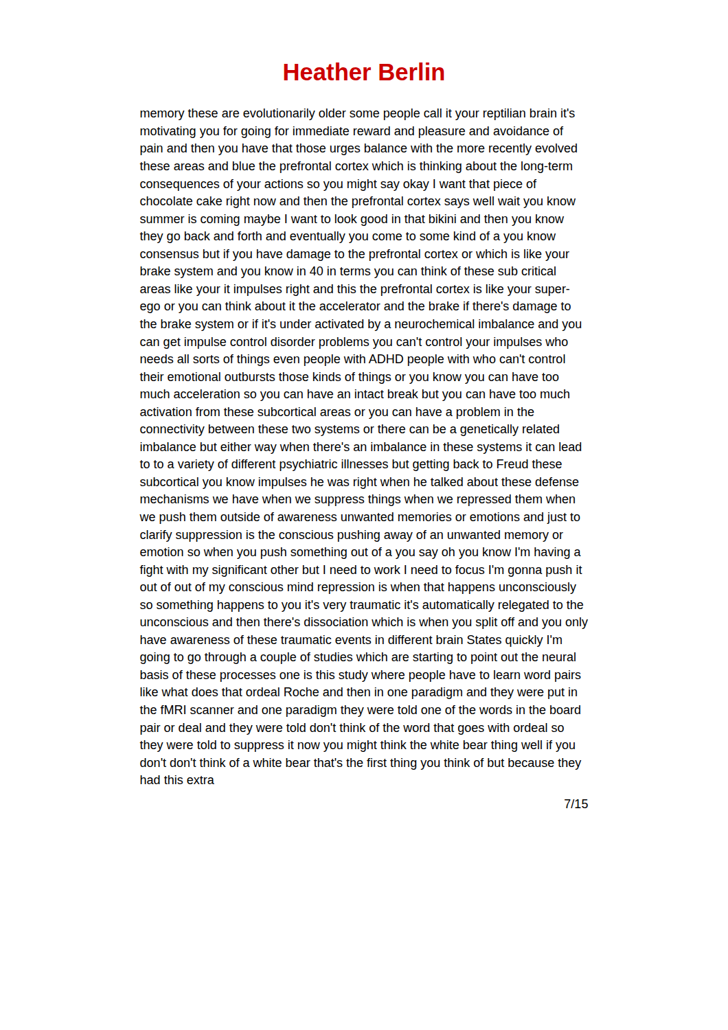Heather Berlin
memory these are evolutionarily older some people call it your reptilian brain it's motivating you for going for immediate reward and pleasure and avoidance of pain and then you have that those urges balance with the more recently evolved these areas and blue the prefrontal cortex which is thinking about the long-term consequences of your actions so you might say okay I want that piece of chocolate cake right now and then the prefrontal cortex says well wait you know summer is coming maybe I want to look good in that bikini and then you know they go back and forth and eventually you come to some kind of a you know consensus but if you have damage to the prefrontal cortex or which is like your brake system and you know in 40 in terms you can think of these sub critical areas like your it impulses right and this the prefrontal cortex is like your super-ego or you can think about it the accelerator and the brake if there's damage to the brake system or if it's under activated by a neurochemical imbalance and you can get impulse control disorder problems you can't control your impulses who needs all sorts of things even people with ADHD people with who can't control their emotional outbursts those kinds of things or you know you can have too much acceleration so you can have an intact break but you can have too much activation from these subcortical areas or you can have a problem in the connectivity between these two systems or there can be a genetically related imbalance but either way when there's an imbalance in these systems it can lead to to a variety of different psychiatric illnesses but getting back to Freud these subcortical you know impulses he was right when he talked about these defense mechanisms we have when we suppress things when we repressed them when we push them outside of awareness unwanted memories or emotions and just to clarify suppression is the conscious pushing away of an unwanted memory or emotion so when you push something out of a you say oh you know I'm having a fight with my significant other but I need to work I need to focus I'm gonna push it out of out of my conscious mind repression is when that happens unconsciously so something happens to you it's very traumatic it's automatically relegated to the unconscious and then there's dissociation which is when you split off and you only have awareness of these traumatic events in different brain States quickly I'm going to go through a couple of studies which are starting to point out the neural basis of these processes one is this study where people have to learn word pairs like what does that ordeal Roche and then in one paradigm and they were put in the fMRI scanner and one paradigm they were told one of the words in the board pair or deal and they were told don't think of the word that goes with ordeal so they were told to suppress it now you might think the white bear thing well if you don't don't think of a white bear that's the first thing you think of but because they had this extra
7/15